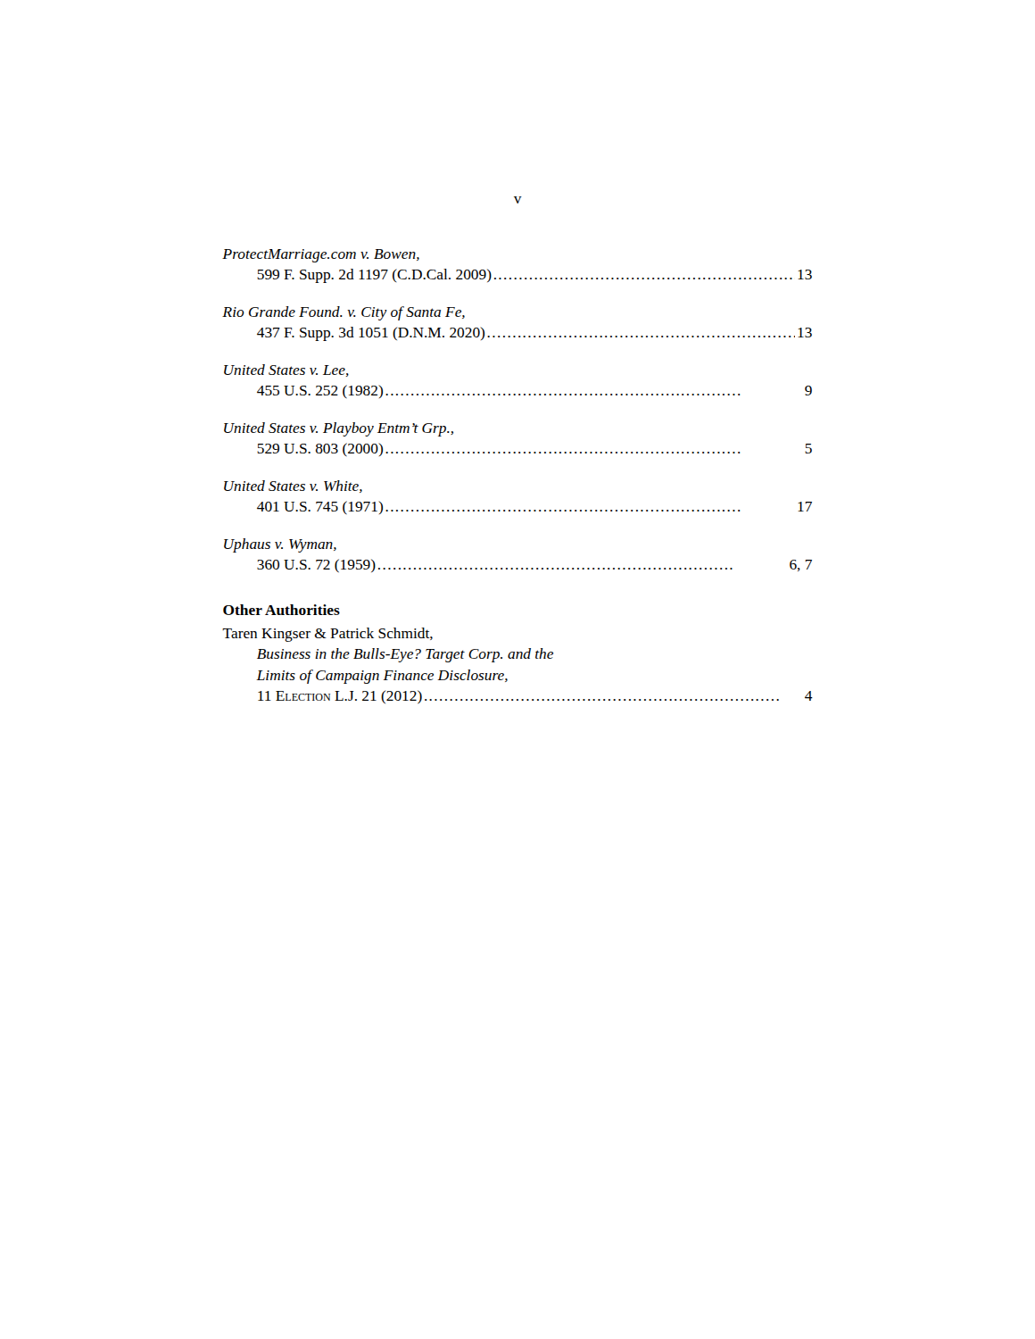v
ProtectMarriage.com v. Bowen,
599 F. Supp. 2d 1197 (C.D.Cal. 2009) ...................................................................... 13
Rio Grande Found. v. City of Santa Fe,
437 F. Supp. 3d 1051 (D.N.M. 2020) ...................................................................... 13
United States v. Lee,
455 U.S. 252 (1982) ...................................................................... 9
United States v. Playboy Entm’t Grp.,
529 U.S. 803 (2000) ...................................................................... 5
United States v. White,
401 U.S. 745 (1971) ...................................................................... 17
Uphaus v. Wyman,
360 U.S. 72 (1959) ...................................................................... 6, 7
Other Authorities
Taren Kingser & Patrick Schmidt,
Business in the Bulls-Eye? Target Corp. and the
Limits of Campaign Finance Disclosure,
11 Election L.J. 21 (2012) ...................................................................... 4